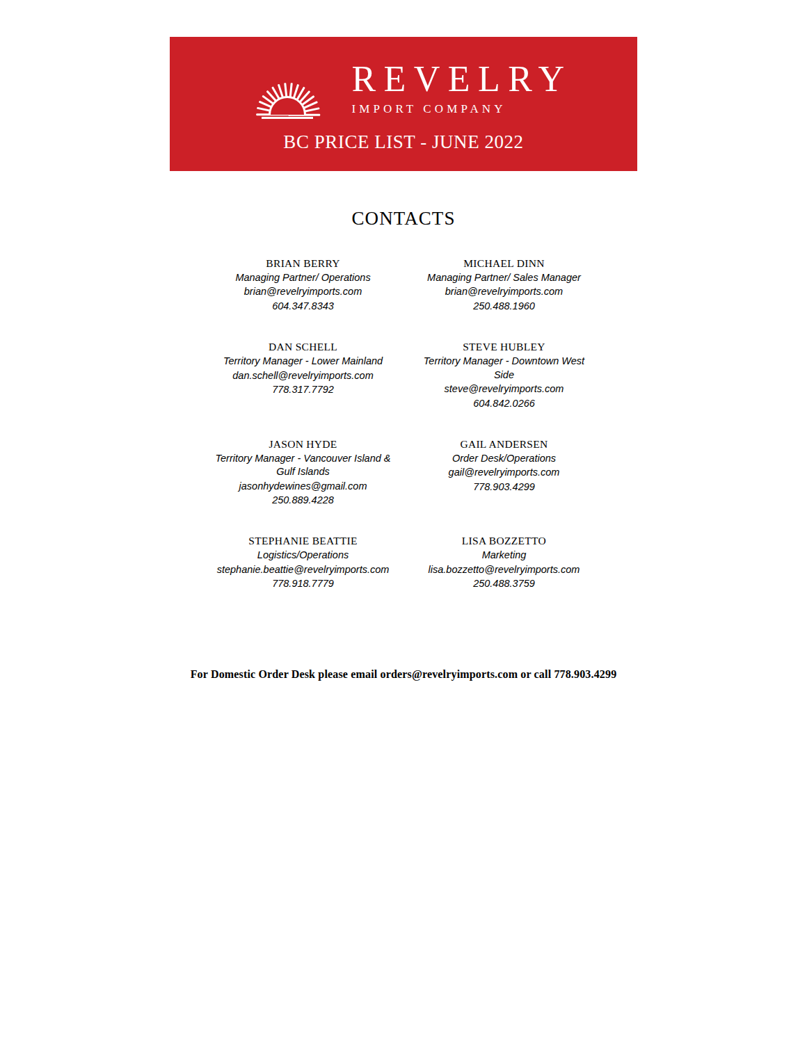REVELRY
IMPORT COMPANY
BC PRICE LIST - JUNE 2022
CONTACTS
| BRIAN BERRY Managing Partner/ Operations brian@revelryimports.com 604.347.8343 | MICHAEL DINN Managing Partner/ Sales Manager brian@revelryimports.com 250.488.1960 |
| DAN SCHELL Territory Manager - Lower Mainland dan.schell@revelryimports.com 778.317.7792 | STEVE HUBLEY Territory Manager - Downtown West Side steve@revelryimports.com 604.842.0266 |
| JASON HYDE Territory Manager - Vancouver Island & Gulf Islands jasonhydewines@gmail.com 250.889.4228 | GAIL ANDERSEN Order Desk/Operations gail@revelryimports.com 778.903.4299 |
| STEPHANIE BEATTIE Logistics/Operations stephanie.beattie@revelryimports.com 778.918.7779 | LISA BOZZETTO Marketing lisa.bozzetto@revelryimports.com 250.488.3759 |
For Domestic Order Desk please email orders@revelryimports.com or call 778.903.4299